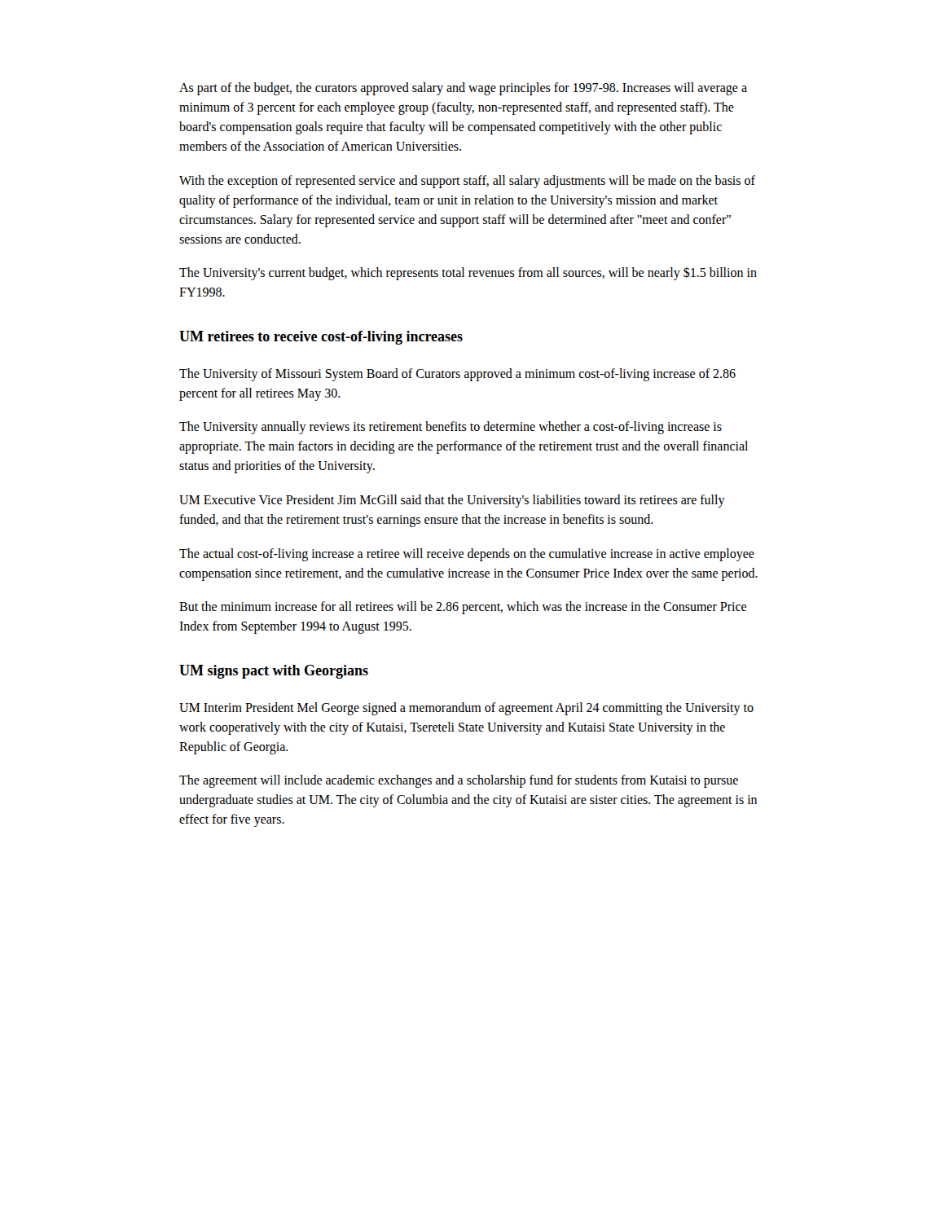As part of the budget, the curators approved salary and wage principles for 1997-98. Increases will average a minimum of 3 percent for each employee group (faculty, non-represented staff, and represented staff). The board's compensation goals require that faculty will be compensated competitively with the other public members of the Association of American Universities.
With the exception of represented service and support staff, all salary adjustments will be made on the basis of quality of performance of the individual, team or unit in relation to the University's mission and market circumstances. Salary for represented service and support staff will be determined after "meet and confer" sessions are conducted.
The University's current budget, which represents total revenues from all sources, will be nearly $1.5 billion in FY1998.
UM retirees to receive cost-of-living increases
The University of Missouri System Board of Curators approved a minimum cost-of-living increase of 2.86 percent for all retirees May 30.
The University annually reviews its retirement benefits to determine whether a cost-of-living increase is appropriate. The main factors in deciding are the performance of the retirement trust and the overall financial status and priorities of the University.
UM Executive Vice President Jim McGill said that the University's liabilities toward its retirees are fully funded, and that the retirement trust's earnings ensure that the increase in benefits is sound.
The actual cost-of-living increase a retiree will receive depends on the cumulative increase in active employee compensation since retirement, and the cumulative increase in the Consumer Price Index over the same period.
But the minimum increase for all retirees will be 2.86 percent, which was the increase in the Consumer Price Index from September 1994 to August 1995.
UM signs pact with Georgians
UM Interim President Mel George signed a memorandum of agreement April 24 committing the University to work cooperatively with the city of Kutaisi, Tsereteli State University and Kutaisi State University in the Republic of Georgia.
The agreement will include academic exchanges and a scholarship fund for students from Kutaisi to pursue undergraduate studies at UM. The city of Columbia and the city of Kutaisi are sister cities. The agreement is in effect for five years.